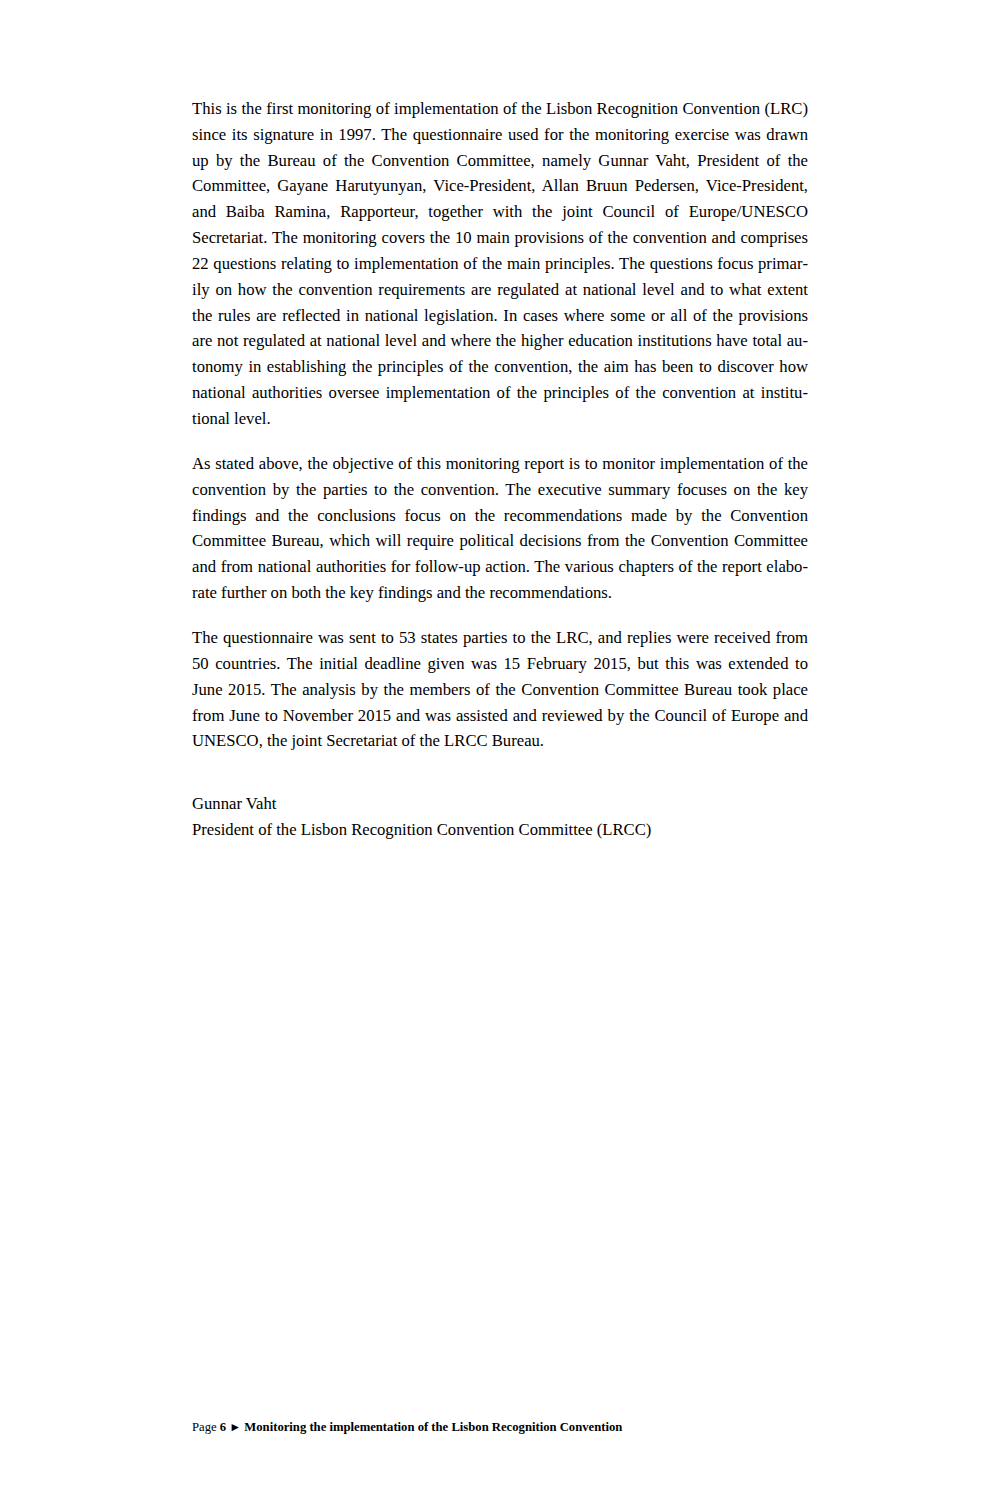This is the first monitoring of implementation of the Lisbon Recognition Convention (LRC) since its signature in 1997. The questionnaire used for the monitoring exercise was drawn up by the Bureau of the Convention Committee, namely Gunnar Vaht, President of the Committee, Gayane Harutyunyan, Vice-President, Allan Bruun Pedersen, Vice-President, and Baiba Ramina, Rapporteur, together with the joint Council of Europe/UNESCO Secretariat. The monitoring covers the 10 main provisions of the convention and comprises 22 questions relating to implementation of the main principles. The questions focus primarily on how the convention requirements are regulated at national level and to what extent the rules are reflected in national legislation. In cases where some or all of the provisions are not regulated at national level and where the higher education institutions have total autonomy in establishing the principles of the convention, the aim has been to discover how national authorities oversee implementation of the principles of the convention at institutional level.
As stated above, the objective of this monitoring report is to monitor implementation of the convention by the parties to the convention. The executive summary focuses on the key findings and the conclusions focus on the recommendations made by the Convention Committee Bureau, which will require political decisions from the Convention Committee and from national authorities for follow-up action. The various chapters of the report elaborate further on both the key findings and the recommendations.
The questionnaire was sent to 53 states parties to the LRC, and replies were received from 50 countries. The initial deadline given was 15 February 2015, but this was extended to June 2015. The analysis by the members of the Convention Committee Bureau took place from June to November 2015 and was assisted and reviewed by the Council of Europe and UNESCO, the joint Secretariat of the LRCC Bureau.
Gunnar Vaht
President of the Lisbon Recognition Convention Committee (LRCC)
Page 6 ► Monitoring the implementation of the Lisbon Recognition Convention